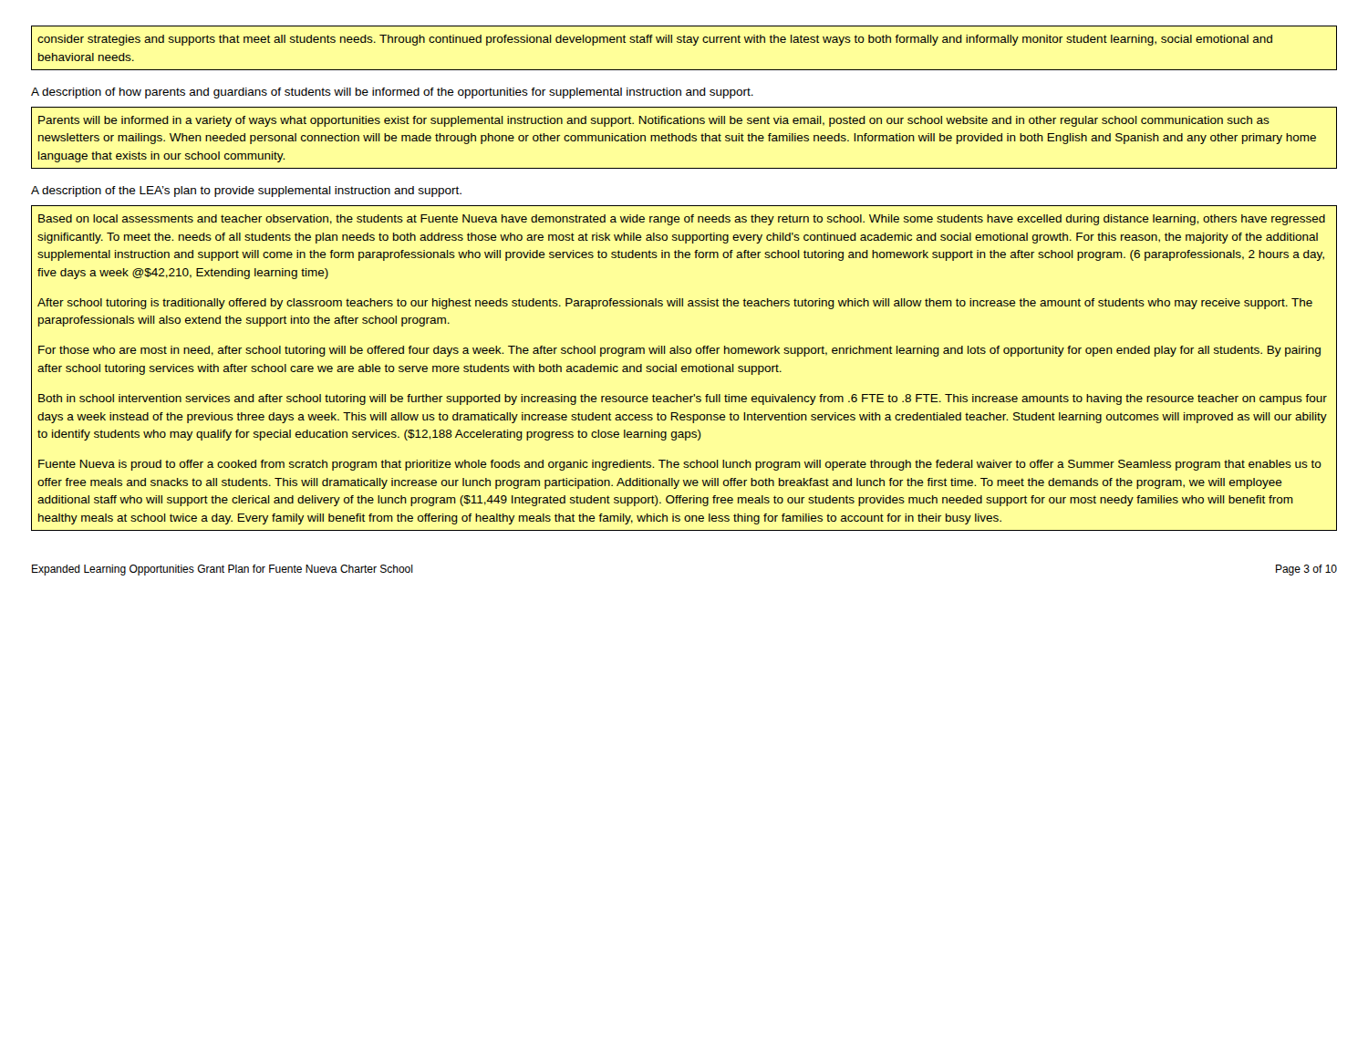consider strategies and supports that meet all students needs. Through continued professional development staff will stay current with the latest ways to both formally and informally monitor student learning, social emotional and behavioral needs.
A description of how parents and guardians of students will be informed of the opportunities for supplemental instruction and support.
Parents will be informed in a variety of ways what opportunities exist for supplemental instruction and support. Notifications will be sent via email, posted on our school website and in other regular school communication such as newsletters or mailings. When needed personal connection will be made through phone or other communication methods that suit the families needs. Information will be provided in both English and Spanish and any other primary home language that exists in our school community.
A description of the LEA’s plan to provide supplemental instruction and support.
Based on local assessments and teacher observation, the students at Fuente Nueva have demonstrated a wide range of needs as they return to school. While some students have excelled during distance learning, others have regressed significantly. To meet the. needs of all students the plan needs to both address those who are most at risk while also supporting every child's continued academic and social emotional growth. For this reason, the majority of the additional supplemental instruction and support will come in the form paraprofessionals who will provide services to students in the form of after school tutoring and homework support in the after school program. (6 paraprofessionals, 2 hours a day, five days a week @$42,210, Extending learning time)
After school tutoring is traditionally offered by classroom teachers to our highest needs students. Paraprofessionals will assist the teachers tutoring which will allow them to increase the amount of students who may receive support. The paraprofessionals will also extend the support into the after school program.
For those who are most in need, after school tutoring will be offered four days a week. The after school program will also offer homework support, enrichment learning and lots of opportunity for open ended play for all students. By pairing after school tutoring services with after school care we are able to serve more students with both academic and social emotional support.
Both in school intervention services and after school tutoring will be further supported by increasing the resource teacher's full time equivalency from .6 FTE to .8 FTE. This increase amounts to having the resource teacher on campus four days a week instead of the previous three days a week. This will allow us to dramatically increase student access to Response to Intervention services with a credentialed teacher. Student learning outcomes will improved as will our ability to identify students who may qualify for special education services. ($12,188 Accelerating progress to close learning gaps)
Fuente Nueva is proud to offer a cooked from scratch program that prioritize whole foods and organic ingredients. The school lunch program will operate through the federal waiver to offer a Summer Seamless program that enables us to offer free meals and snacks to all students. This will dramatically increase our lunch program participation. Additionally we will offer both breakfast and lunch for the first time. To meet the demands of the program, we will employee additional staff who will support the clerical and delivery of the lunch program ($11,449 Integrated student support). Offering free meals to our students provides much needed support for our most needy families who will benefit from healthy meals at school twice a day. Every family will benefit from the offering of healthy meals that the family, which is one less thing for families to account for in their busy lives.
Expanded Learning Opportunities Grant Plan for Fuente Nueva Charter School Page 3 of 10